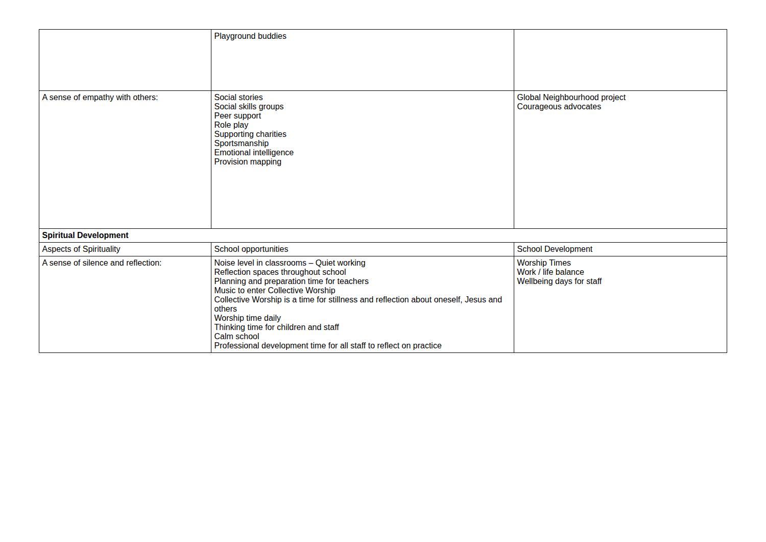| | Playground buddies | |
| A sense of empathy with others: | Social stories Social skills groups Peer support Role play Supporting charities Sportsmanship Emotional intelligence Provision mapping | Global Neighbourhood project Courageous advocates |
| Spiritual Development |
| Aspects of Spirituality | School opportunities | School Development |
| A sense of silence and reflection: | Noise level in classrooms – Quiet working Reflection spaces throughout school Planning and preparation time for teachers Music to enter Collective Worship Collective Worship is a time for stillness and reflection about oneself, Jesus and others Worship time daily Thinking time for children and staff Calm school Professional development time for all staff to reflect on practice | Worship Times Work / life balance Wellbeing days for staff |